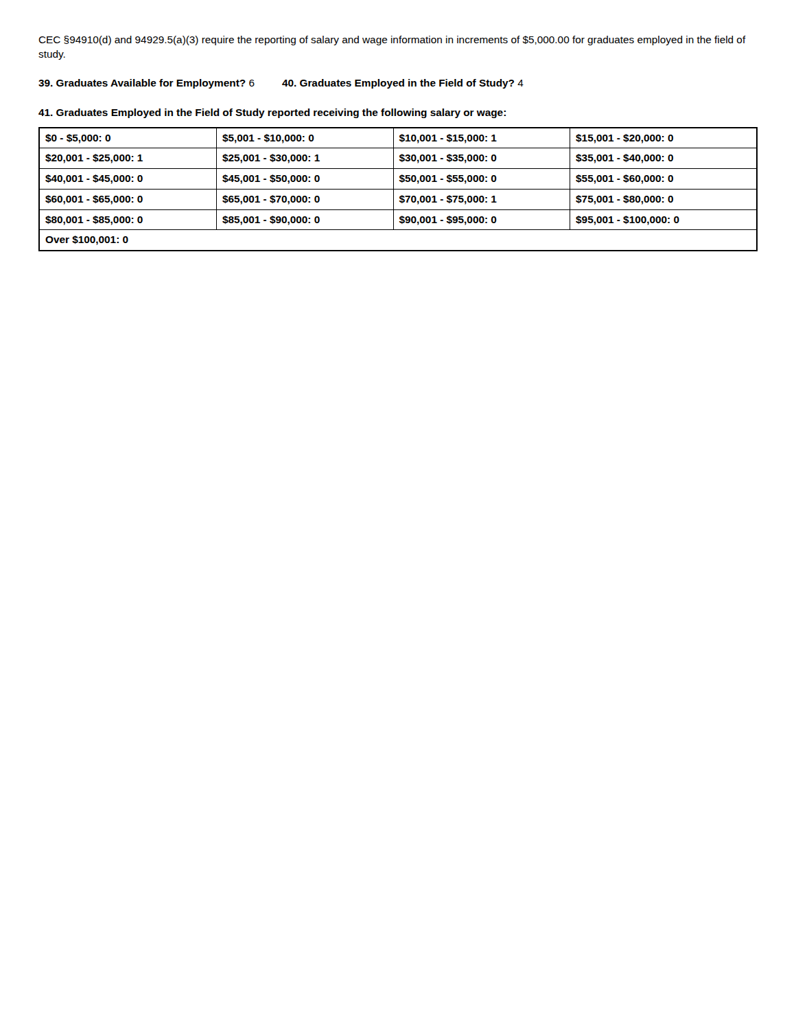CEC §94910(d) and 94929.5(a)(3) require the reporting of salary and wage information in increments of $5,000.00 for graduates employed in the field of study.
39. Graduates Available for Employment? 6 40. Graduates Employed in the Field of Study? 4
41. Graduates Employed in the Field of Study reported receiving the following salary or wage:
| $0 - $5,000: 0 | $5,001 - $10,000: 0 | $10,001 - $15,000: 1 | $15,001 - $20,000: 0 |
| $20,001 - $25,000: 1 | $25,001 - $30,000: 1 | $30,001 - $35,000: 0 | $35,001 - $40,000: 0 |
| $40,001 - $45,000: 0 | $45,001 - $50,000: 0 | $50,001 - $55,000: 0 | $55,001 - $60,000: 0 |
| $60,001 - $65,000: 0 | $65,001 - $70,000: 0 | $70,001 - $75,000: 1 | $75,001 - $80,000: 0 |
| $80,001 - $85,000: 0 | $85,001 - $90,000: 0 | $90,001 - $95,000: 0 | $95,001 - $100,000: 0 |
| Over $100,001: 0 |